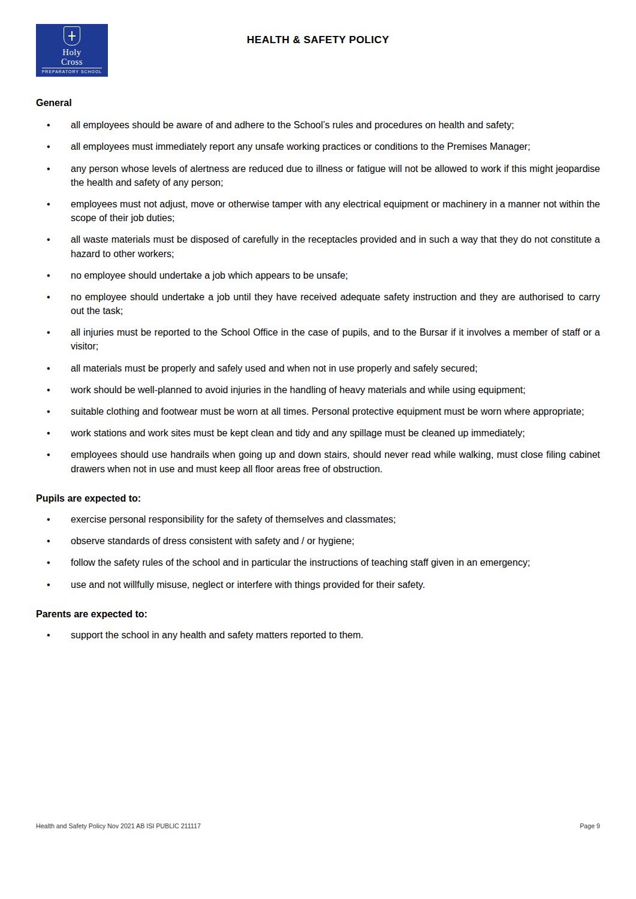Holy
Cross
PREPARATORY SCHOOL
HEALTH & SAFETY POLICY
General
all employees should be aware of and adhere to the School’s rules and procedures on health and safety;
all employees must immediately report any unsafe working practices or conditions to the Premises Manager;
any person whose levels of alertness are reduced due to illness or fatigue will not be allowed to work if this might jeopardise the health and safety of any person;
employees must not adjust, move or otherwise tamper with any electrical equipment or machinery in a manner not within the scope of their job duties;
all waste materials must be disposed of carefully in the receptacles provided and in such a way that they do not constitute a hazard to other workers;
no employee should undertake a job which appears to be unsafe;
no employee should undertake a job until they have received adequate safety instruction and they are authorised to carry out the task;
all injuries must be reported to the School Office in the case of pupils, and to the Bursar if it involves a member of staff or a visitor;
all materials must be properly and safely used and when not in use properly and safely secured;
work should be well-planned to avoid injuries in the handling of heavy materials and while using equipment;
suitable clothing and footwear must be worn at all times. Personal protective equipment must be worn where appropriate;
work stations and work sites must be kept clean and tidy and any spillage must be cleaned up immediately;
employees should use handrails when going up and down stairs, should never read while walking, must close filing cabinet drawers when not in use and must keep all floor areas free of obstruction.
Pupils are expected to:
exercise personal responsibility for the safety of themselves and classmates;
observe standards of dress consistent with safety and / or hygiene;
follow the safety rules of the school and in particular the instructions of teaching staff given in an emergency;
use and not willfully misuse, neglect or interfere with things provided for their safety.
Parents are expected to:
support the school in any health and safety matters reported to them.
Health and Safety Policy Nov 2021 AB ISI PUBLIC 211117
Page 9